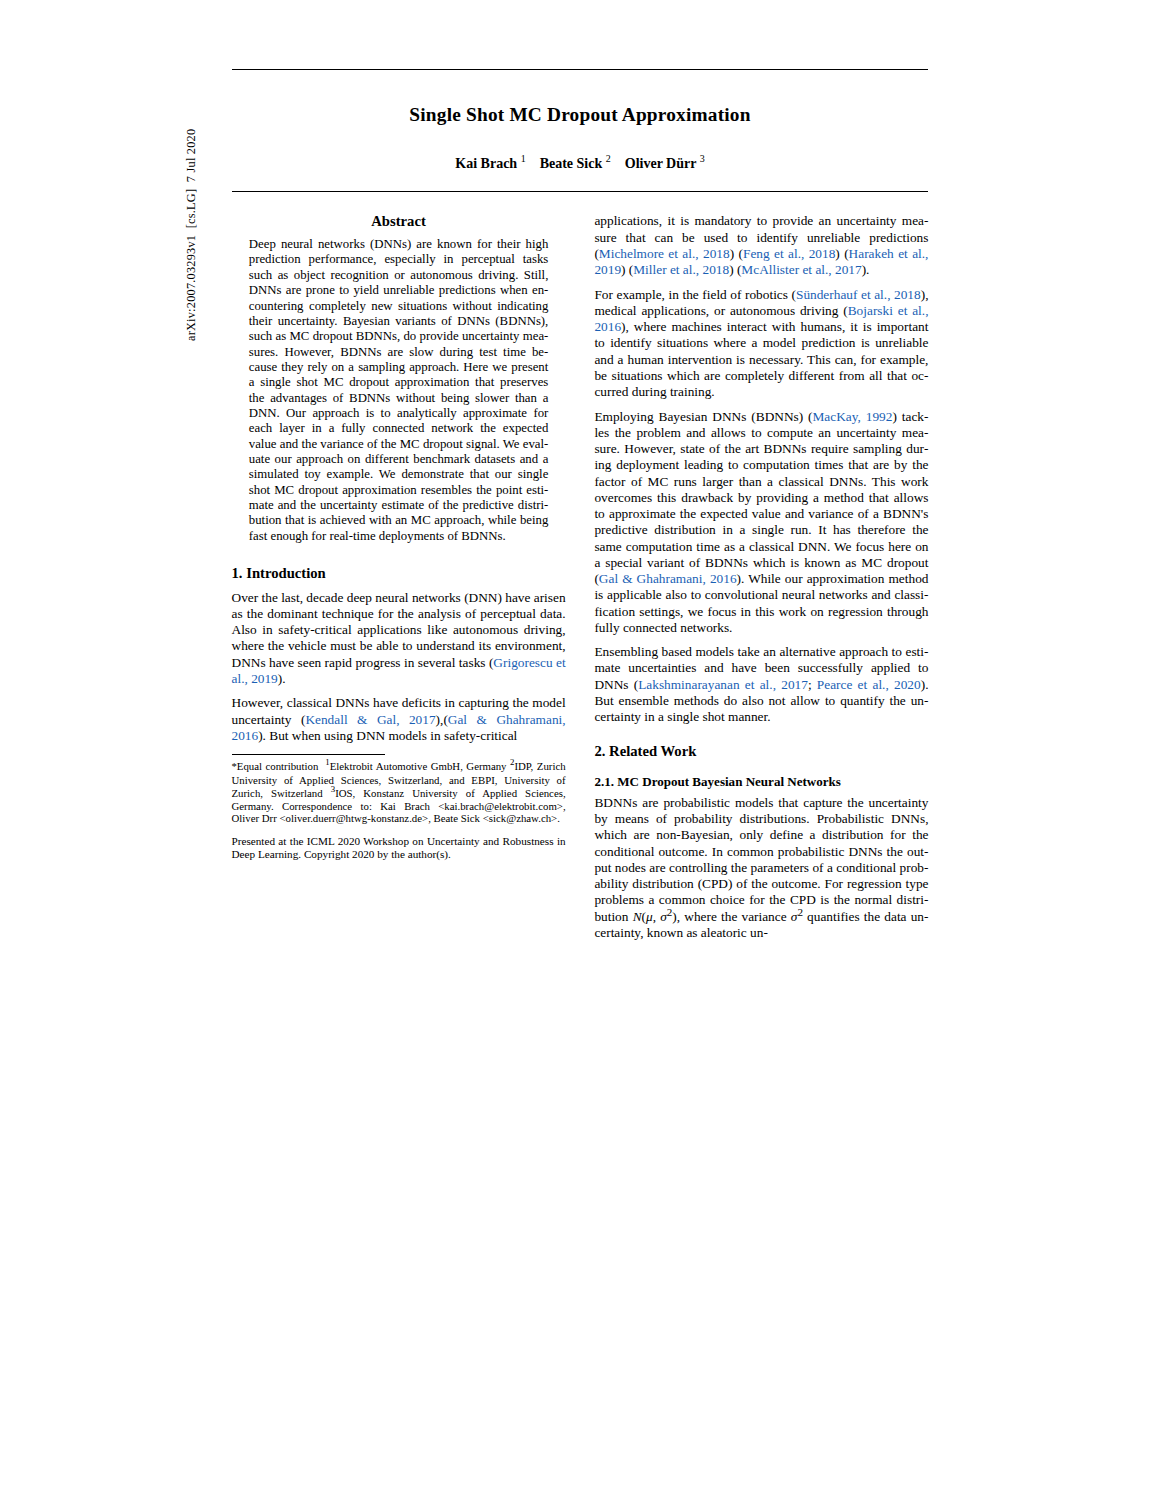arXiv:2007.03293v1 [cs.LG] 7 Jul 2020
Single Shot MC Dropout Approximation
Kai Brach 1 Beate Sick 2 Oliver Dürr 3
Abstract
Deep neural networks (DNNs) are known for their high prediction performance, especially in perceptual tasks such as object recognition or autonomous driving. Still, DNNs are prone to yield unreliable predictions when encountering completely new situations without indicating their uncertainty. Bayesian variants of DNNs (BDNNs), such as MC dropout BDNNs, do provide uncertainty measures. However, BDNNs are slow during test time because they rely on a sampling approach. Here we present a single shot MC dropout approximation that preserves the advantages of BDNNs without being slower than a DNN. Our approach is to analytically approximate for each layer in a fully connected network the expected value and the variance of the MC dropout signal. We evaluate our approach on different benchmark datasets and a simulated toy example. We demonstrate that our single shot MC dropout approximation resembles the point estimate and the uncertainty estimate of the predictive distribution that is achieved with an MC approach, while being fast enough for real-time deployments of BDNNs.
1. Introduction
Over the last, decade deep neural networks (DNN) have arisen as the dominant technique for the analysis of perceptual data. Also in safety-critical applications like autonomous driving, where the vehicle must be able to understand its environment, DNNs have seen rapid progress in several tasks (Grigorescu et al., 2019).
However, classical DNNs have deficits in capturing the model uncertainty (Kendall & Gal, 2017),(Gal & Ghahramani, 2016). But when using DNN models in safety-critical
*Equal contribution 1Elektrobit Automotive GmbH, Germany 2IDP, Zurich University of Applied Sciences, Switzerland, and EBPI, University of Zurich, Switzerland 3IOS, Konstanz University of Applied Sciences, Germany. Correspondence to: Kai Brach <kai.brach@elektrobit.com>, Oliver Drr <oliver.duerr@htwg-konstanz.de>, Beate Sick <sick@zhaw.ch>.
Presented at the ICML 2020 Workshop on Uncertainty and Robustness in Deep Learning. Copyright 2020 by the author(s).
applications, it is mandatory to provide an uncertainty measure that can be used to identify unreliable predictions (Michelmore et al., 2018) (Feng et al., 2018) (Harakeh et al., 2019) (Miller et al., 2018) (McAllister et al., 2017).
For example, in the field of robotics (Sünderhauf et al., 2018), medical applications, or autonomous driving (Bojarski et al., 2016), where machines interact with humans, it is important to identify situations where a model prediction is unreliable and a human intervention is necessary. This can, for example, be situations which are completely different from all that occurred during training.
Employing Bayesian DNNs (BDNNs) (MacKay, 1992) tackles the problem and allows to compute an uncertainty measure. However, state of the art BDNNs require sampling during deployment leading to computation times that are by the factor of MC runs larger than a classical DNNs. This work overcomes this drawback by providing a method that allows to approximate the expected value and variance of a BDNN's predictive distribution in a single run. It has therefore the same computation time as a classical DNN. We focus here on a special variant of BDNNs which is known as MC dropout (Gal & Ghahramani, 2016). While our approximation method is applicable also to convolutional neural networks and classification settings, we focus in this work on regression through fully connected networks.
Ensembling based models take an alternative approach to estimate uncertainties and have been successfully applied to DNNs (Lakshminarayanan et al., 2017; Pearce et al., 2020). But ensemble methods do also not allow to quantify the uncertainty in a single shot manner.
2. Related Work
2.1. MC Dropout Bayesian Neural Networks
BDNNs are probabilistic models that capture the uncertainty by means of probability distributions. Probabilistic DNNs, which are non-Bayesian, only define a distribution for the conditional outcome. In common probabilistic DNNs the output nodes are controlling the parameters of a conditional probability distribution (CPD) of the outcome. For regression type problems a common choice for the CPD is the normal distribution N(μ, σ2), where the variance σ2 quantifies the data uncertainty, known as aleatoric un-